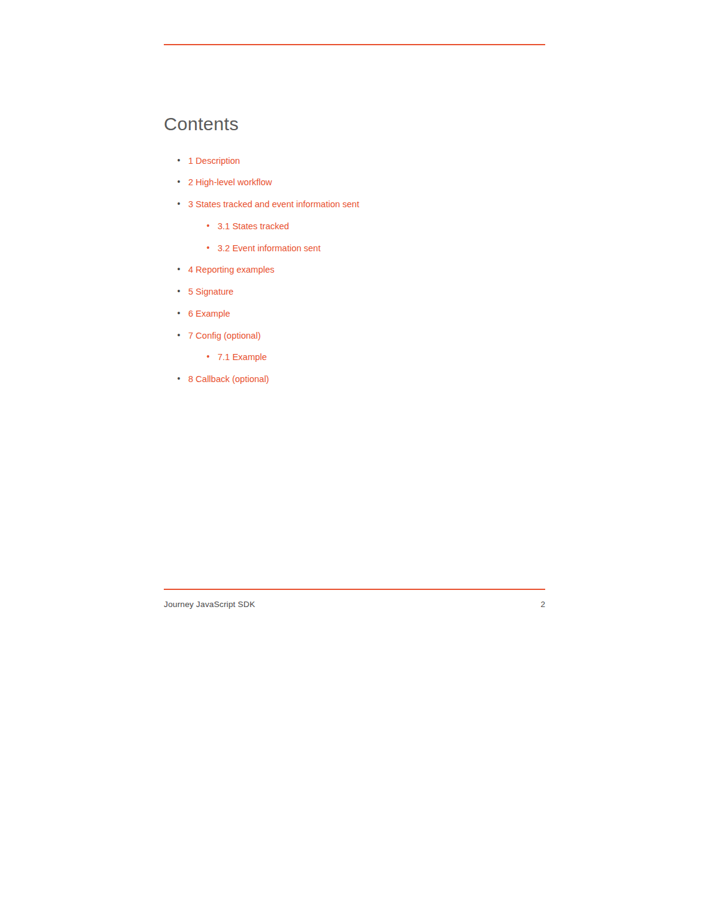Contents
1 Description
2 High-level workflow
3 States tracked and event information sent
3.1 States tracked
3.2 Event information sent
4 Reporting examples
5 Signature
6 Example
7 Config (optional)
7.1 Example
8 Callback (optional)
Journey JavaScript SDK 2